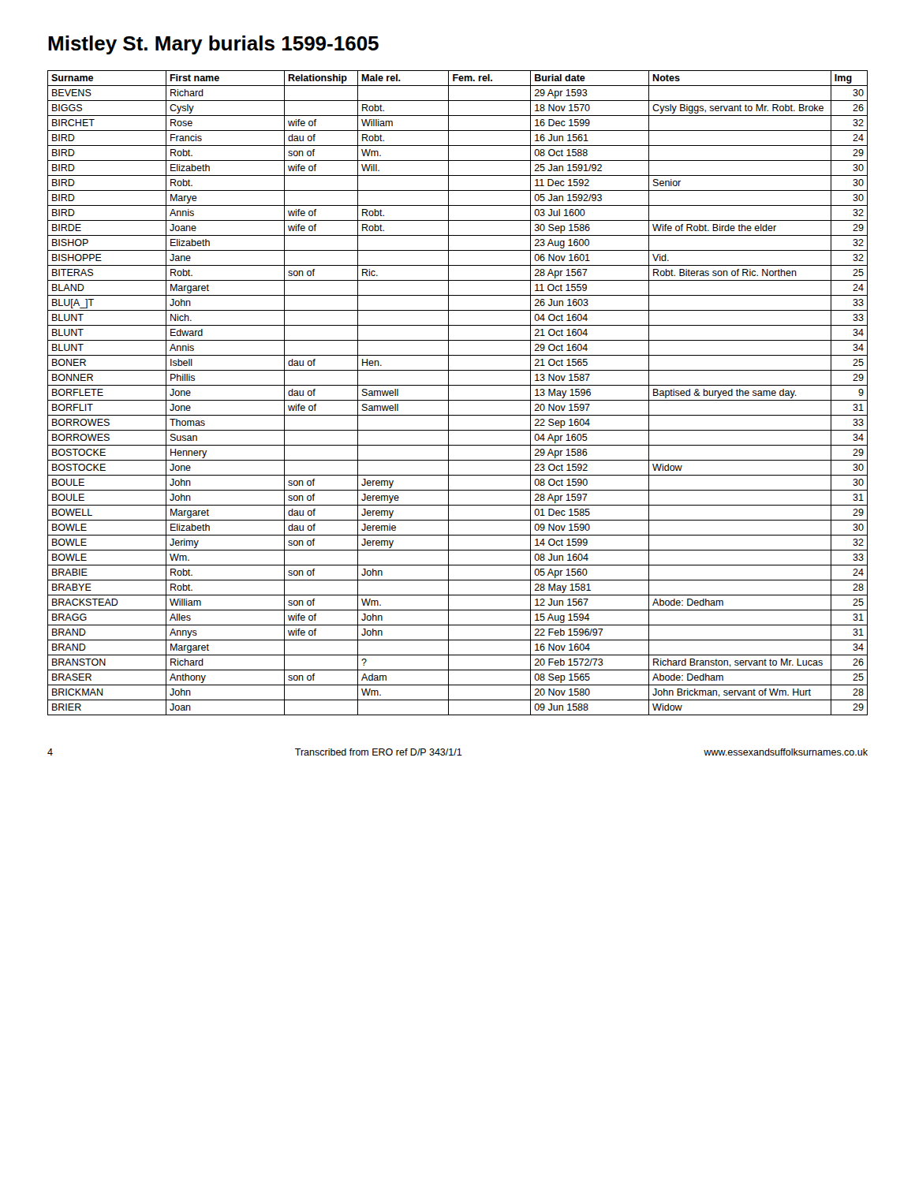Mistley St. Mary burials 1599-1605
| Surname | First name | Relationship | Male rel. | Fem. rel. | Burial date | Notes | Img |
| --- | --- | --- | --- | --- | --- | --- | --- |
| BEVENS | Richard | | | | 29 Apr 1593 | | 30 |
| BIGGS | Cysly | | Robt. | | 18 Nov 1570 | Cysly Biggs, servant to Mr. Robt. Broke | 26 |
| BIRCHET | Rose | wife of | William | | 16 Dec 1599 | | 32 |
| BIRD | Francis | dau of | Robt. | | 16 Jun 1561 | | 24 |
| BIRD | Robt. | son of | Wm. | | 08 Oct 1588 | | 29 |
| BIRD | Elizabeth | wife of | Will. | | 25 Jan 1591/92 | | 30 |
| BIRD | Robt. | | | | 11 Dec 1592 | Senior | 30 |
| BIRD | Marye | | | | 05 Jan 1592/93 | | 30 |
| BIRD | Annis | wife of | Robt. | | 03 Jul 1600 | | 32 |
| BIRDE | Joane | wife of | Robt. | | 30 Sep 1586 | Wife of Robt. Birde the elder | 29 |
| BISHOP | Elizabeth | | | | 23 Aug 1600 | | 32 |
| BISHOPPE | Jane | | | | 06 Nov 1601 | Vid. | 32 |
| BITERAS | Robt. | son of | Ric. | | 28 Apr 1567 | Robt. Biteras son of Ric. Northen | 25 |
| BLAND | Margaret | | | | 11 Oct 1559 | | 24 |
| BLU[A_]T | John | | | | 26 Jun 1603 | | 33 |
| BLUNT | Nich. | | | | 04 Oct 1604 | | 33 |
| BLUNT | Edward | | | | 21 Oct 1604 | | 34 |
| BLUNT | Annis | | | | 29 Oct 1604 | | 34 |
| BONER | Isbell | dau of | Hen. | | 21 Oct 1565 | | 25 |
| BONNER | Phillis | | | | 13 Nov 1587 | | 29 |
| BORFLETE | Jone | dau of | Samwell | | 13 May 1596 | Baptised & buryed the same day. | 9 |
| BORFLIT | Jone | wife of | Samwell | | 20 Nov 1597 | | 31 |
| BORROWES | Thomas | | | | 22 Sep 1604 | | 33 |
| BORROWES | Susan | | | | 04 Apr 1605 | | 34 |
| BOSTOCKE | Hennery | | | | 29 Apr 1586 | | 29 |
| BOSTOCKE | Jone | | | | 23 Oct 1592 | Widow | 30 |
| BOULE | John | son of | Jeremy | | 08 Oct 1590 | | 30 |
| BOULE | John | son of | Jeremye | | 28 Apr 1597 | | 31 |
| BOWELL | Margaret | dau of | Jeremy | | 01 Dec 1585 | | 29 |
| BOWLE | Elizabeth | dau of | Jeremie | | 09 Nov 1590 | | 30 |
| BOWLE | Jerimy | son of | Jeremy | | 14 Oct 1599 | | 32 |
| BOWLE | Wm. | | | | 08 Jun 1604 | | 33 |
| BRABIE | Robt. | son of | John | | 05 Apr 1560 | | 24 |
| BRABYE | Robt. | | | | 28 May 1581 | | 28 |
| BRACKSTEAD | William | son of | Wm. | | 12 Jun 1567 | Abode: Dedham | 25 |
| BRAGG | Alles | wife of | John | | 15 Aug 1594 | | 31 |
| BRAND | Annys | wife of | John | | 22 Feb 1596/97 | | 31 |
| BRAND | Margaret | | | | 16 Nov 1604 | | 34 |
| BRANSTON | Richard | | ? | | 20 Feb 1572/73 | Richard Branston, servant to Mr. Lucas | 26 |
| BRASER | Anthony | son of | Adam | | 08 Sep 1565 | Abode: Dedham | 25 |
| BRICKMAN | John | | Wm. | | 20 Nov 1580 | John Brickman, servant of Wm. Hurt | 28 |
| BRIER | Joan | | | | 09 Jun 1588 | Widow | 29 |
4 Transcribed from ERO ref D/P 343/1/1 www.essexandsuffolksurnames.co.uk